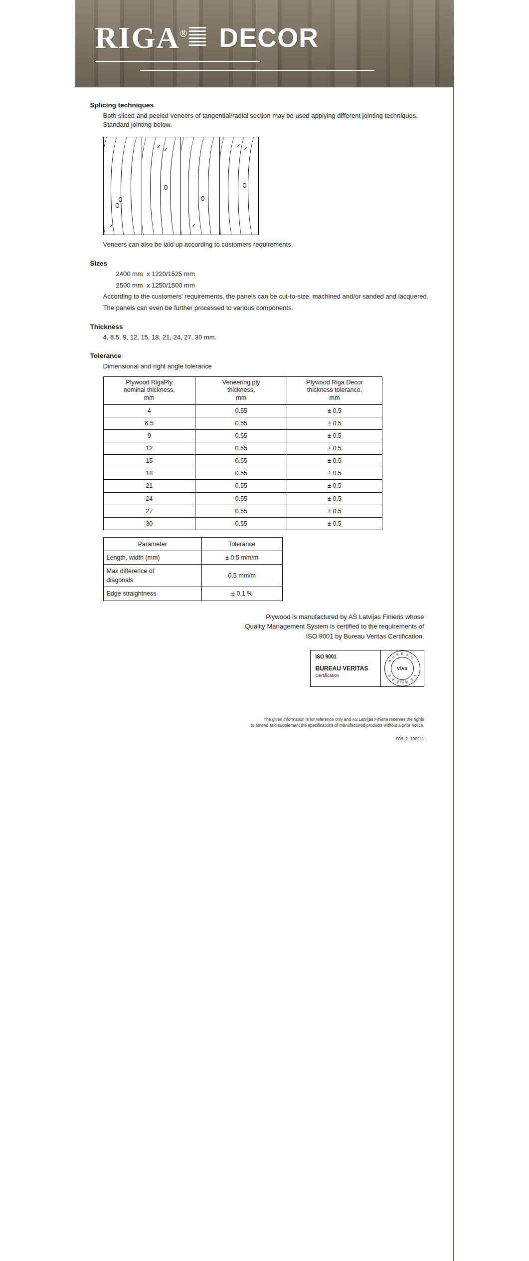RIGA®
DECOR
Splicing techniques
Both sliced and peeled veneers of tangential/radial section may be used applying different jointing techniques. Standard jointing below.
Veneers can also be laid up according to customers requirements.
Sizes
2400 mm x 1220/1525 mm
2500 mm x 1250/1500 mm
According to the customers' requirements, the panels can be cut-to-size, machined and/or sanded and lacquered.
The panels can even be further processed to various components.
Thickness
4, 6.5, 9, 12, 15, 18, 21, 24, 27, 30 mm.
Tolerance
Dimensional and right angle tolerance
| Plywood RigaPly nominal thickness, mm | Veneering ply thickness, mm | Plywood Riga Decor thickness tolerance, mm |
| --- | --- | --- |
| 4 | 0.55 | ± 0.5 |
| 6.5 | 0.55 | ± 0.5 |
| 9 | 0.55 | ± 0.5 |
| 12 | 0.55 | ± 0.5 |
| 15 | 0.55 | ± 0.5 |
| 18 | 0.55 | ± 0.5 |
| 21 | 0.55 | ± 0.5 |
| 24 | 0.55 | ± 0.5 |
| 27 | 0.55 | ± 0.5 |
| 30 | 0.55 | ± 0.5 |
| Parameter | Tolerance |
| Length, width (mm) | ± 0.5 mm/m |
| Max difference of diagonals | 0.5 mm/m |
| Edge straightness | ± 0.1 % |
Plywood is manufactured by AS Latvijas Finieris whose
Quality Management System is certified to the requirements of
ISO 9001 by Bureau Veritas Certification.
ISO 9001
BUREAU VERITAS
Certification
B U R E A U V E R I T A S
V/AS
1828
The given information is for reference only and AS Latvijas Finieris reserves the rights
to amend and supplement the specifications of manufactured products without a prior notice.
008_2_100211